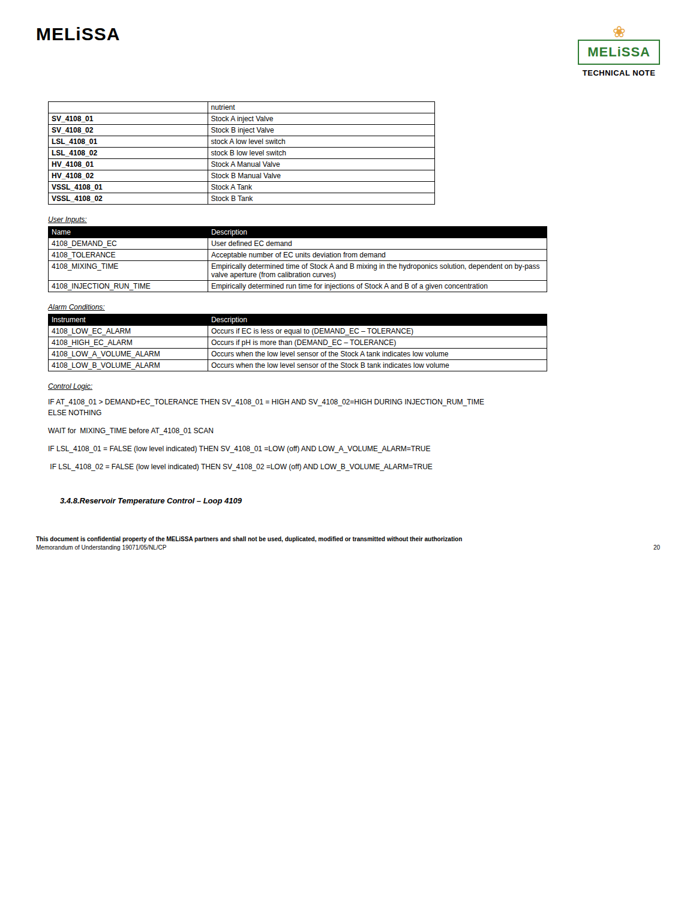MELiSSA
❀
MELiSSA
TECHNICAL NOTE
| | nutrient |
| SV_4108_01 | Stock A inject Valve |
| SV_4108_02 | Stock B inject Valve |
| LSL_4108_01 | stock A low level switch |
| LSL_4108_02 | stock B low level switch |
| HV_4108_01 | Stock A Manual Valve |
| HV_4108_02 | Stock B Manual Valve |
| VSSL_4108_01 | Stock A Tank |
| VSSL_4108_02 | Stock B Tank |
User Inputs:
| Name | Description |
| --- | --- |
| 4108_DEMAND_EC | User defined EC demand |
| 4108_TOLERANCE | Acceptable number of EC units deviation from demand |
| 4108_MIXING_TIME | Empirically determined time of Stock A and B mixing in the hydroponics solution, dependent on by-pass valve aperture (from calibration curves) |
| 4108_INJECTION_RUN_TIME | Empirically determined run time for injections of Stock A and B of a given concentration |
Alarm Conditions:
| Instrument | Description |
| --- | --- |
| 4108_LOW_EC_ALARM | Occurs if EC is less or equal to (DEMAND_EC – TOLERANCE) |
| 4108_HIGH_EC_ALARM | Occurs if pH is more than (DEMAND_EC – TOLERANCE) |
| 4108_LOW_A_VOLUME_ALARM | Occurs when the low level sensor of the Stock A tank indicates low volume |
| 4108_LOW_B_VOLUME_ALARM | Occurs when the low level sensor of the Stock B tank indicates low volume |
Control Logic:
IF AT_4108_01 > DEMAND+EC_TOLERANCE THEN SV_4108_01 = HIGH AND SV_4108_02=HIGH DURING INJECTION_RUM_TIME
ELSE NOTHING
WAIT for MIXING_TIME before AT_4108_01 SCAN
IF LSL_4108_01 = FALSE (low level indicated) THEN SV_4108_01 =LOW (off) AND LOW_A_VOLUME_ALARM=TRUE
IF LSL_4108_02 = FALSE (low level indicated) THEN SV_4108_02 =LOW (off) AND LOW_B_VOLUME_ALARM=TRUE
3.4.8.Reservoir Temperature Control – Loop 4109
This document is confidential property of the MELiSSA partners and shall not be used, duplicated, modified or transmitted without their authorization
Memorandum of Understanding 19071/05/NL/CP 20